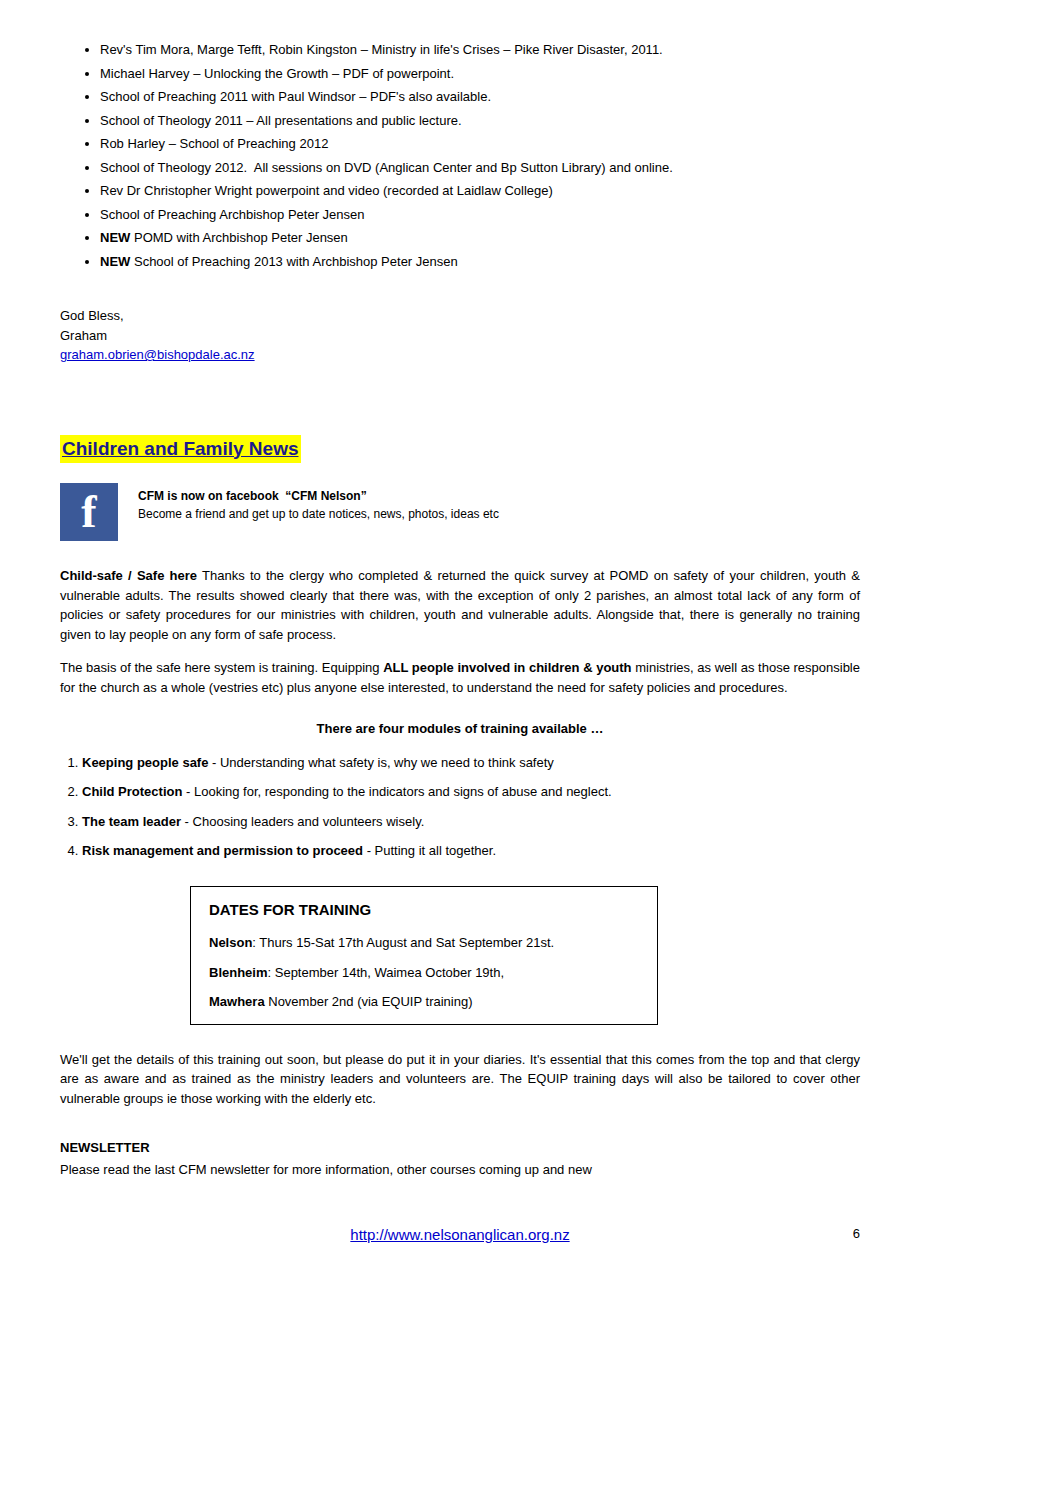Rev's Tim Mora, Marge Tefft, Robin Kingston – Ministry in life's Crises – Pike River Disaster, 2011.
Michael Harvey – Unlocking the Growth – PDF of powerpoint.
School of Preaching 2011 with Paul Windsor – PDF's also available.
School of Theology 2011 – All presentations and public lecture.
Rob Harley – School of Preaching 2012
School of Theology 2012. All sessions on DVD (Anglican Center and Bp Sutton Library) and online.
Rev Dr Christopher Wright powerpoint and video (recorded at Laidlaw College)
School of Preaching Archbishop Peter Jensen
NEW POMD with Archbishop Peter Jensen
NEW School of Preaching 2013 with Archbishop Peter Jensen
God Bless,
Graham
graham.obrien@bishopdale.ac.nz
Children and Family News
f
CFM is now on facebook “CFM Nelson”
Become a friend and get up to date notices, news, photos, ideas etc
Child-safe / Safe here Thanks to the clergy who completed & returned the quick survey at POMD on safety of your children, youth & vulnerable adults. The results showed clearly that there was, with the exception of only 2 parishes, an almost total lack of any form of policies or safety procedures for our ministries with children, youth and vulnerable adults. Alongside that, there is generally no training given to lay people on any form of safe process.
The basis of the safe here system is training. Equipping ALL people involved in children & youth ministries, as well as those responsible for the church as a whole (vestries etc) plus anyone else interested, to understand the need for safety policies and procedures.
There are four modules of training available …
Keeping people safe - Understanding what safety is, why we need to think safety
Child Protection - Looking for, responding to the indicators and signs of abuse and neglect.
The team leader - Choosing leaders and volunteers wisely.
Risk management and permission to proceed - Putting it all together.
DATES FOR TRAINING
Nelson: Thurs 15-Sat 17th August and Sat September 21st.
Blenheim: September 14th, Waimea October 19th,
Mawhera November 2nd (via EQUIP training)
We'll get the details of this training out soon, but please do put it in your diaries. It's essential that this comes from the top and that clergy are as aware and as trained as the ministry leaders and volunteers are. The EQUIP training days will also be tailored to cover other vulnerable groups ie those working with the elderly etc.
NEWSLETTER
Please read the last CFM newsletter for more information, other courses coming up and new
http://www.nelsonanglican.org.nz 6